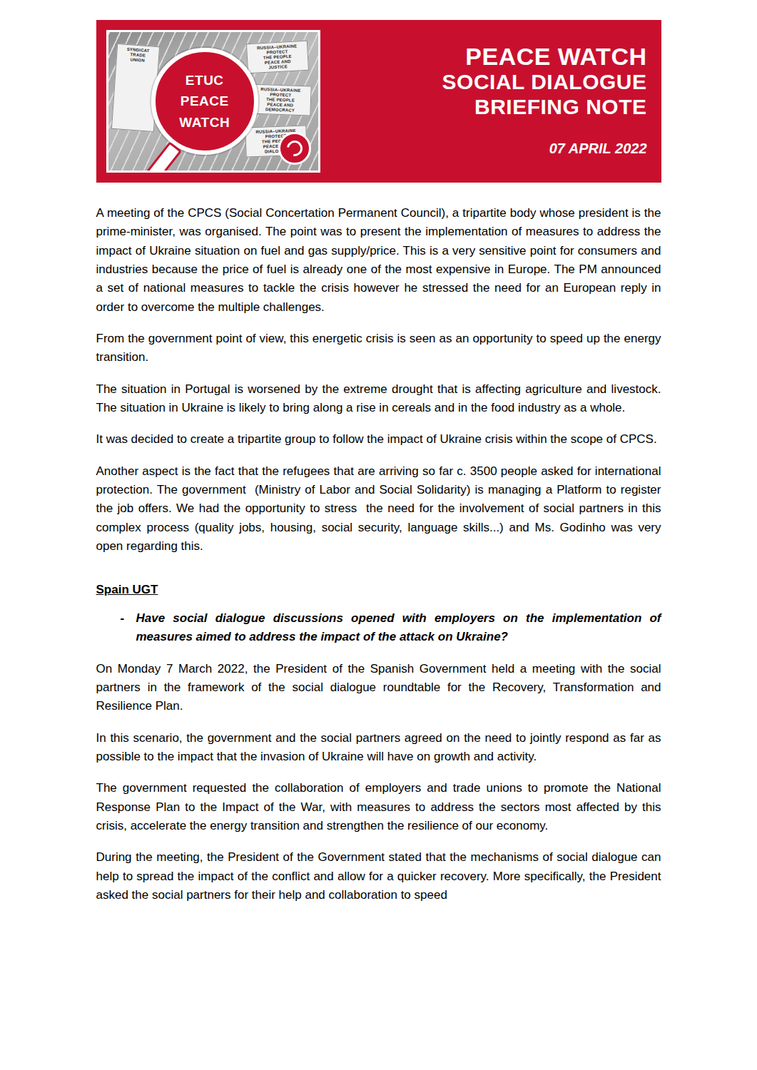SYNDICAT
TRADE
UNION
RUSSIA–UKRAINE
PROTECT
THE PEOPLE
PEACE AND
JUSTICE
RUSSIA–UKRAINE
PROTECT
THE PEOPLE
PEACE AND
DEMOCRACY
RUSSIA–UKRAINE
PROTECT
THE PEOPLE
PEACE AND
DIALOGUE
ETUC PEACE WATCH
PEACE WATCH
SOCIAL DIALOGUE
BRIEFING NOTE
07 APRIL 2022
A meeting of the CPCS (Social Concertation Permanent Council), a tripartite body whose president is the prime-minister, was organised. The point was to present the implementation of measures to address the impact of Ukraine situation on fuel and gas supply/price. This is a very sensitive point for consumers and industries because the price of fuel is already one of the most expensive in Europe. The PM announced a set of national measures to tackle the crisis however he stressed the need for an European reply in order to overcome the multiple challenges.
From the government point of view, this energetic crisis is seen as an opportunity to speed up the energy transition.
The situation in Portugal is worsened by the extreme drought that is affecting agriculture and livestock. The situation in Ukraine is likely to bring along a rise in cereals and in the food industry as a whole.
It was decided to create a tripartite group to follow the impact of Ukraine crisis within the scope of CPCS.
Another aspect is the fact that the refugees that are arriving so far c. 3500 people asked for international protection. The government (Ministry of Labor and Social Solidarity) is managing a Platform to register the job offers. We had the opportunity to stress the need for the involvement of social partners in this complex process (quality jobs, housing, social security, language skills...) and Ms. Godinho was very open regarding this.
Spain UGT
Have social dialogue discussions opened with employers on the implementation of measures aimed to address the impact of the attack on Ukraine?
On Monday 7 March 2022, the President of the Spanish Government held a meeting with the social partners in the framework of the social dialogue roundtable for the Recovery, Transformation and Resilience Plan.
In this scenario, the government and the social partners agreed on the need to jointly respond as far as possible to the impact that the invasion of Ukraine will have on growth and activity.
The government requested the collaboration of employers and trade unions to promote the National Response Plan to the Impact of the War, with measures to address the sectors most affected by this crisis, accelerate the energy transition and strengthen the resilience of our economy.
During the meeting, the President of the Government stated that the mechanisms of social dialogue can help to spread the impact of the conflict and allow for a quicker recovery. More specifically, the President asked the social partners for their help and collaboration to speed